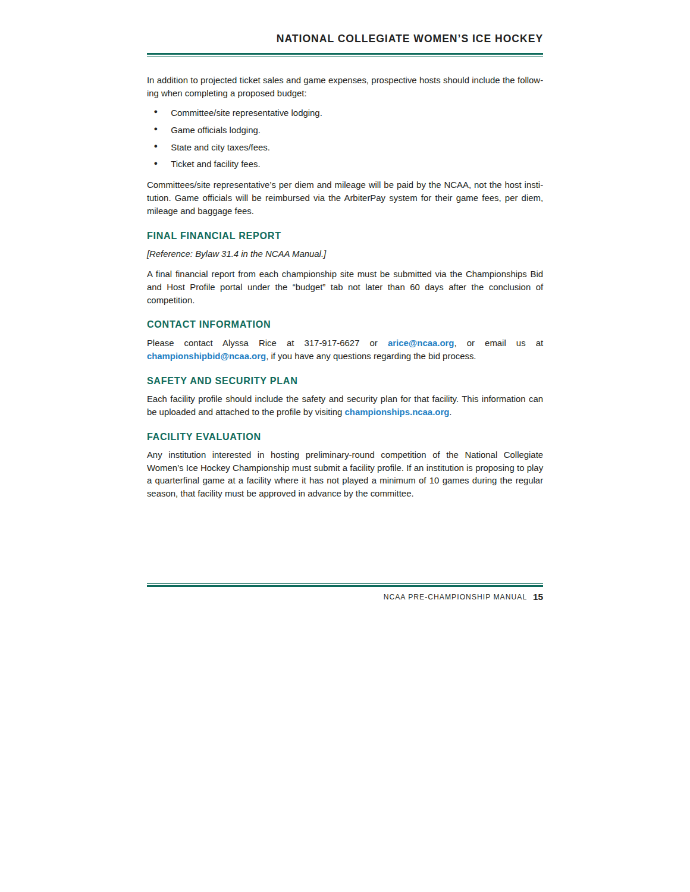National Collegiate Women’s Ice Hockey
In addition to projected ticket sales and game expenses, prospective hosts should include the following when completing a proposed budget:
Committee/site representative lodging.
Game officials lodging.
State and city taxes/fees.
Ticket and facility fees.
Committees/site representative’s per diem and mileage will be paid by the NCAA, not the host institution. Game officials will be reimbursed via the ArbiterPay system for their game fees, per diem, mileage and baggage fees.
Final Financial Report
[Reference: Bylaw 31.4 in the NCAA Manual.]
A final financial report from each championship site must be submitted via the Championships Bid and Host Profile portal under the “budget” tab not later than 60 days after the conclusion of competition.
Contact Information
Please contact Alyssa Rice at 317-917-6627 or arice@ncaa.org, or email us at championshipbid@ncaa.org, if you have any questions regarding the bid process.
Safety and Security Plan
Each facility profile should include the safety and security plan for that facility. This information can be uploaded and attached to the profile by visiting championships.ncaa.org.
Facility Evaluation
Any institution interested in hosting preliminary-round competition of the National Collegiate Women’s Ice Hockey Championship must submit a facility profile. If an institution is proposing to play a quarterfinal game at a facility where it has not played a minimum of 10 games during the regular season, that facility must be approved in advance by the committee.
NCAA PRE-CHAMPIONSHIP MANUAL 15